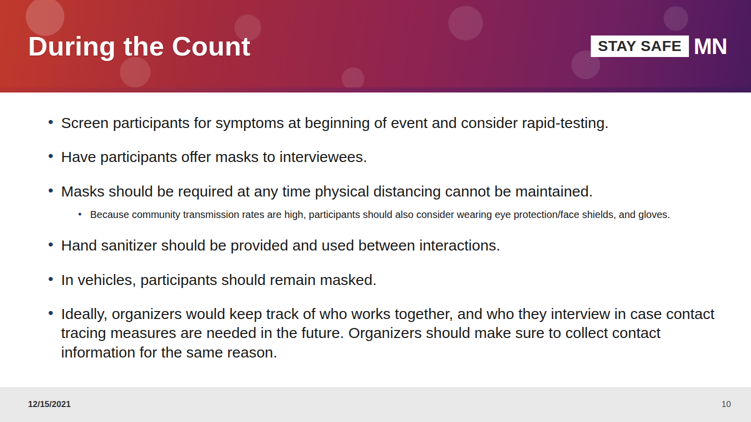During the Count
STAY SAFE MN
Screen participants for symptoms at beginning of event and consider rapid-testing.
Have participants offer masks to interviewees.
Masks should be required at any time physical distancing cannot be maintained.
Because community transmission rates are high, participants should also consider wearing eye protection/face shields, and gloves.
Hand sanitizer should be provided and used between interactions.
In vehicles, participants should remain masked.
Ideally, organizers would keep track of who works together, and who they interview in case contact tracing measures are needed in the future. Organizers should make sure to collect contact information for the same reason.
12/15/2021 10